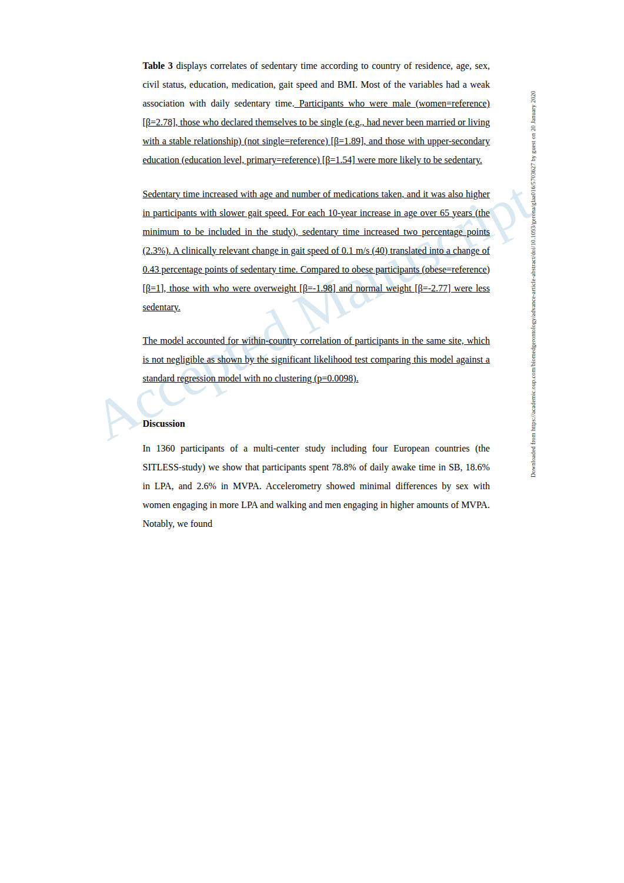Accepted Manuscript
Downloaded from https://academic.oup.com/biomedgerontology/advance-article-abstract/doi/10.1093/gerona/glaa016/5703627 by guest on 20 January 2020
Table 3 displays correlates of sedentary time according to country of residence, age, sex, civil status, education, medication, gait speed and BMI. Most of the variables had a weak association with daily sedentary time. Participants who were male (women=reference) [β=2.78], those who declared themselves to be single (e.g., had never been married or living with a stable relationship) (not single=reference) [β=1.89], and those with upper-secondary education (education level, primary=reference) [β=1.54] were more likely to be sedentary.
Sedentary time increased with age and number of medications taken, and it was also higher in participants with slower gait speed. For each 10-year increase in age over 65 years (the minimum to be included in the study), sedentary time increased two percentage points (2.3%). A clinically relevant change in gait speed of 0.1 m/s (40) translated into a change of 0.43 percentage points of sedentary time. Compared to obese participants (obese=reference) [β=1], those with who were overweight [β=-1.98] and normal weight [β=-2.77] were less sedentary.
The model accounted for within-country correlation of participants in the same site, which is not negligible as shown by the significant likelihood test comparing this model against a standard regression model with no clustering (p=0.0098).
Discussion
In 1360 participants of a multi-center study including four European countries (the SITLESS-study) we show that participants spent 78.8% of daily awake time in SB, 18.6% in LPA, and 2.6% in MVPA. Accelerometry showed minimal differences by sex with women engaging in more LPA and walking and men engaging in higher amounts of MVPA. Notably, we found